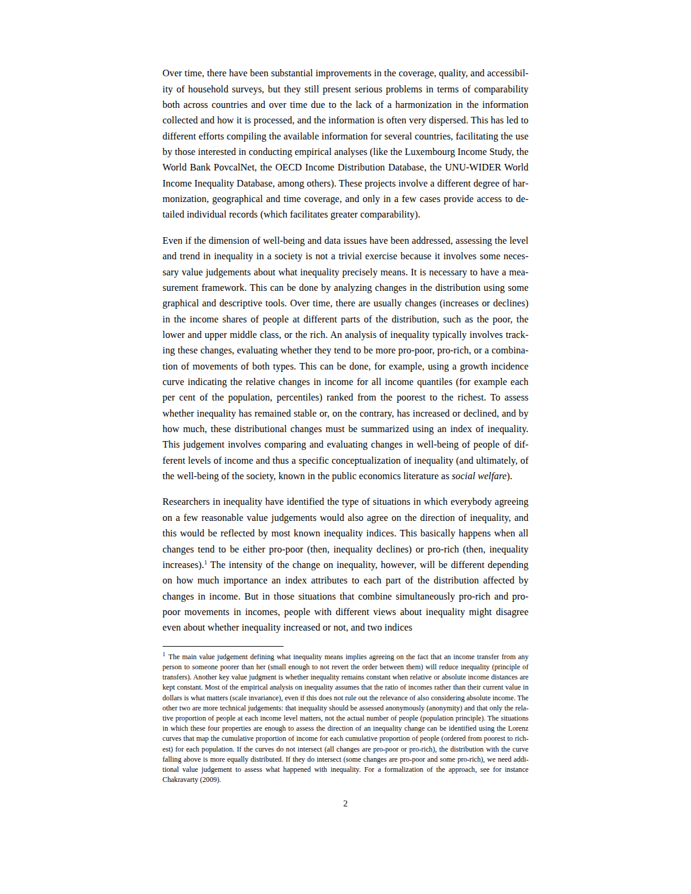Over time, there have been substantial improvements in the coverage, quality, and accessibility of household surveys, but they still present serious problems in terms of comparability both across countries and over time due to the lack of a harmonization in the information collected and how it is processed, and the information is often very dispersed. This has led to different efforts compiling the available information for several countries, facilitating the use by those interested in conducting empirical analyses (like the Luxembourg Income Study, the World Bank PovcalNet, the OECD Income Distribution Database, the UNU-WIDER World Income Inequality Database, among others). These projects involve a different degree of harmonization, geographical and time coverage, and only in a few cases provide access to detailed individual records (which facilitates greater comparability).
Even if the dimension of well-being and data issues have been addressed, assessing the level and trend in inequality in a society is not a trivial exercise because it involves some necessary value judgements about what inequality precisely means. It is necessary to have a measurement framework. This can be done by analyzing changes in the distribution using some graphical and descriptive tools. Over time, there are usually changes (increases or declines) in the income shares of people at different parts of the distribution, such as the poor, the lower and upper middle class, or the rich. An analysis of inequality typically involves tracking these changes, evaluating whether they tend to be more pro-poor, pro-rich, or a combination of movements of both types. This can be done, for example, using a growth incidence curve indicating the relative changes in income for all income quantiles (for example each per cent of the population, percentiles) ranked from the poorest to the richest. To assess whether inequality has remained stable or, on the contrary, has increased or declined, and by how much, these distributional changes must be summarized using an index of inequality. This judgement involves comparing and evaluating changes in well-being of people of different levels of income and thus a specific conceptualization of inequality (and ultimately, of the well-being of the society, known in the public economics literature as social welfare).
Researchers in inequality have identified the type of situations in which everybody agreeing on a few reasonable value judgements would also agree on the direction of inequality, and this would be reflected by most known inequality indices. This basically happens when all changes tend to be either pro-poor (then, inequality declines) or pro-rich (then, inequality increases).1 The intensity of the change on inequality, however, will be different depending on how much importance an index attributes to each part of the distribution affected by changes in income. But in those situations that combine simultaneously pro-rich and pro-poor movements in incomes, people with different views about inequality might disagree even about whether inequality increased or not, and two indices
1 The main value judgement defining what inequality means implies agreeing on the fact that an income transfer from any person to someone poorer than her (small enough to not revert the order between them) will reduce inequality (principle of transfers). Another key value judgment is whether inequality remains constant when relative or absolute income distances are kept constant. Most of the empirical analysis on inequality assumes that the ratio of incomes rather than their current value in dollars is what matters (scale invariance), even if this does not rule out the relevance of also considering absolute income. The other two are more technical judgements: that inequality should be assessed anonymously (anonymity) and that only the relative proportion of people at each income level matters, not the actual number of people (population principle). The situations in which these four properties are enough to assess the direction of an inequality change can be identified using the Lorenz curves that map the cumulative proportion of income for each cumulative proportion of people (ordered from poorest to richest) for each population. If the curves do not intersect (all changes are pro-poor or pro-rich), the distribution with the curve falling above is more equally distributed. If they do intersect (some changes are pro-poor and some pro-rich), we need additional value judgement to assess what happened with inequality. For a formalization of the approach, see for instance Chakravarty (2009).
2